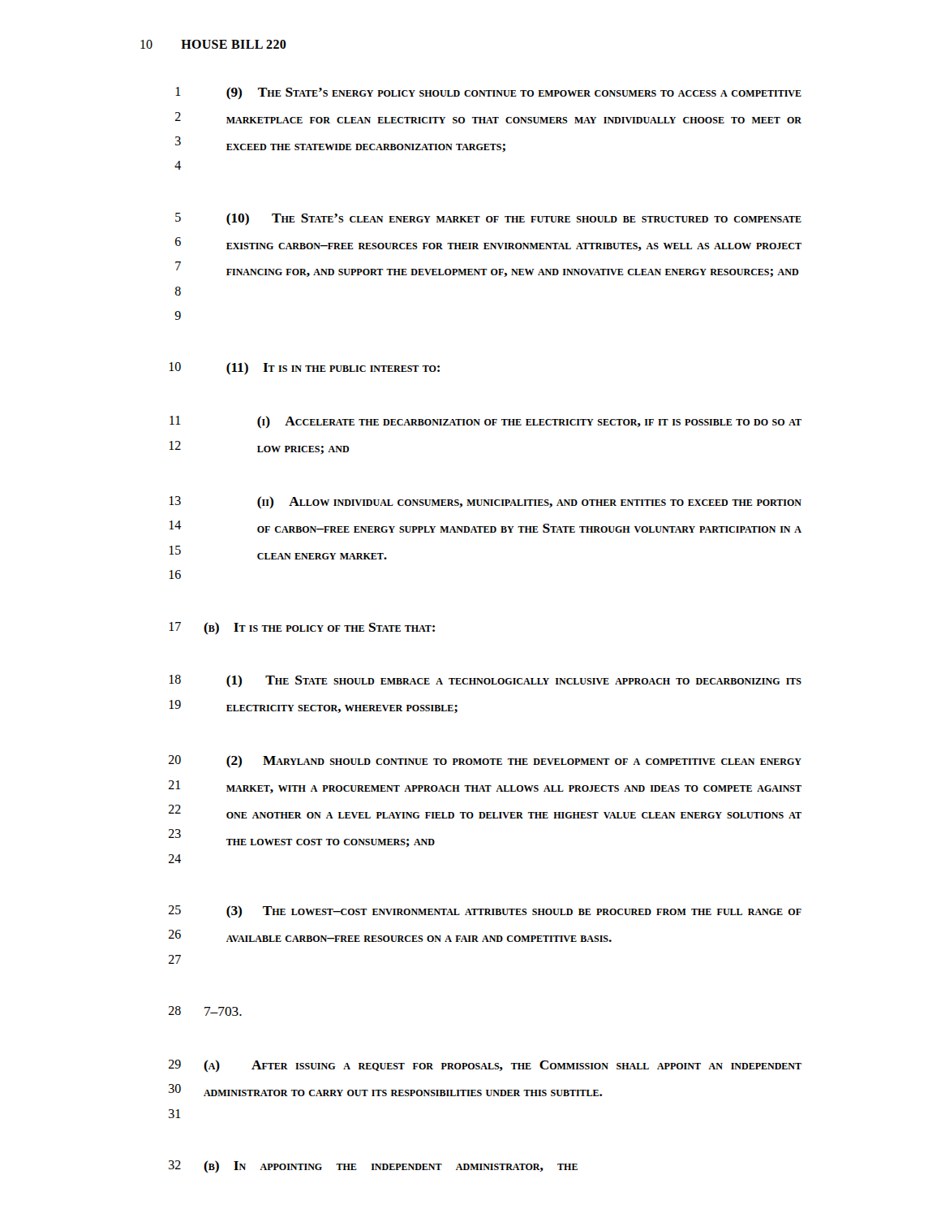10 HOUSE BILL 220
| 1 2 3 4 | (9) The State’s energy policy should continue to empower consumers to access a competitive marketplace for clean electricity so that consumers may individually choose to meet or exceed the statewide decarbonization targets; |
| 5 6 7 8 9 | (10) The State’s clean energy market of the future should be structured to compensate existing carbon–free resources for their environmental attributes, as well as allow project financing for, and support the development of, new and innovative clean energy resources; and |
| 10 | (11) It is in the public interest to: |
| 11 12 | (i) Accelerate the decarbonization of the electricity sector, if it is possible to do so at low prices; and |
| 13 14 15 16 | (ii) Allow individual consumers, municipalities, and other entities to exceed the portion of carbon–free energy supply mandated by the State through voluntary participation in a clean energy market. |
| 17 | (b) It is the policy of the State that: |
| 18 19 | (1) The State should embrace a technologically inclusive approach to decarbonizing its electricity sector, wherever possible; |
| 20 21 22 23 24 | (2) Maryland should continue to promote the development of a competitive clean energy market, with a procurement approach that allows all projects and ideas to compete against one another on a level playing field to deliver the highest value clean energy solutions at the lowest cost to consumers; and |
| 25 26 27 | (3) The lowest–cost environmental attributes should be procured from the full range of available carbon–free resources on a fair and competitive basis. |
| 28 | 7–703. |
| 29 30 31 | (a) After issuing a request for proposals, the Commission shall appoint an independent administrator to carry out its responsibilities under this subtitle. |
| 32 | (b) In appointing the independent administrator, the |